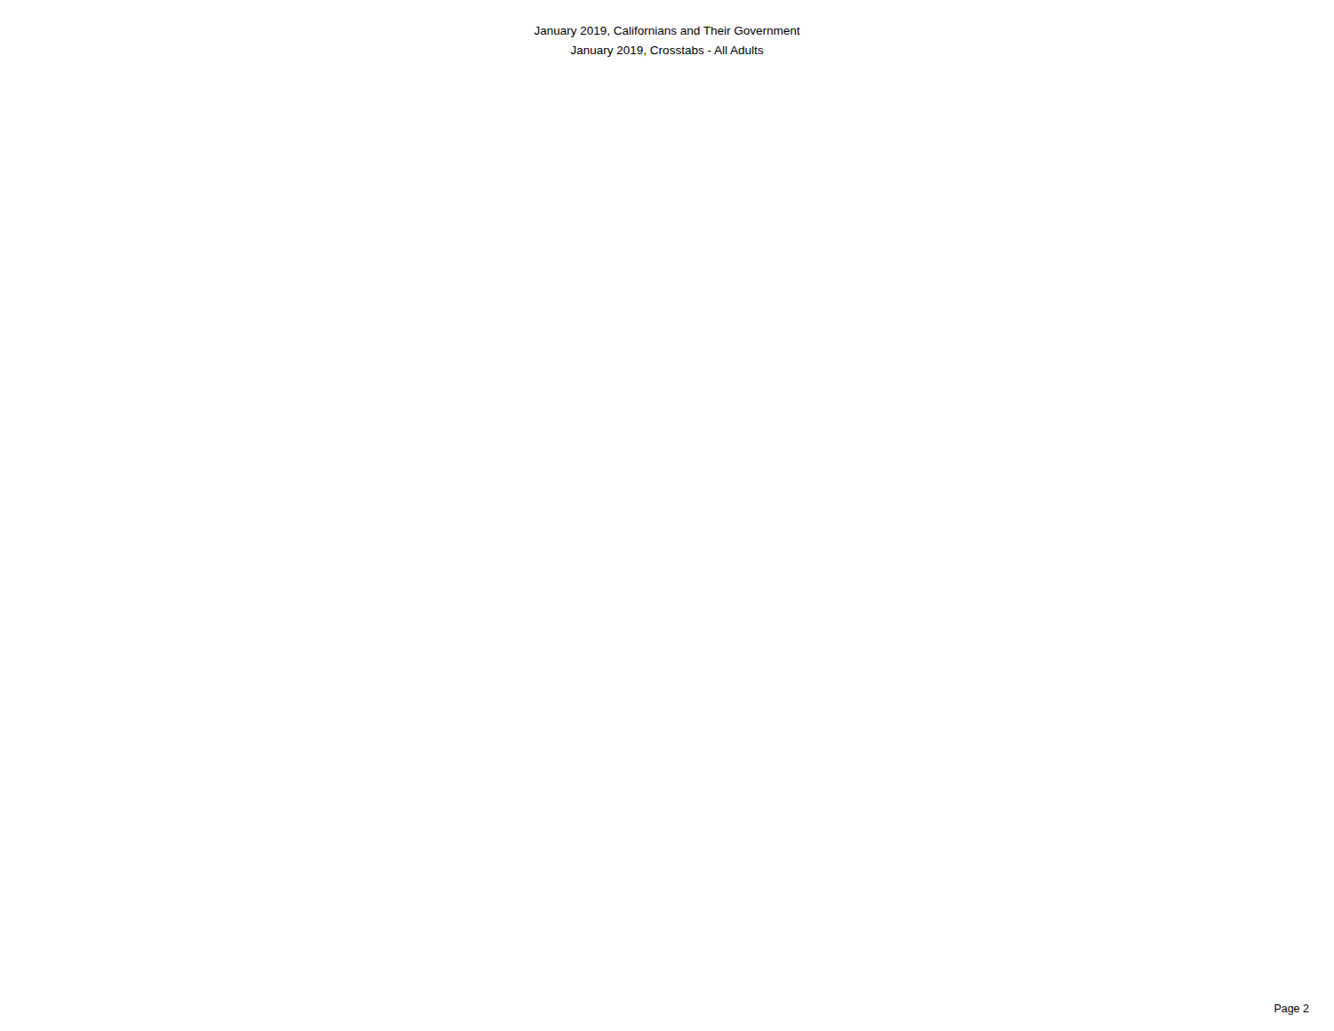January 2019, Californians and Their Government January 2019, Crosstabs - All Adults
Page 2